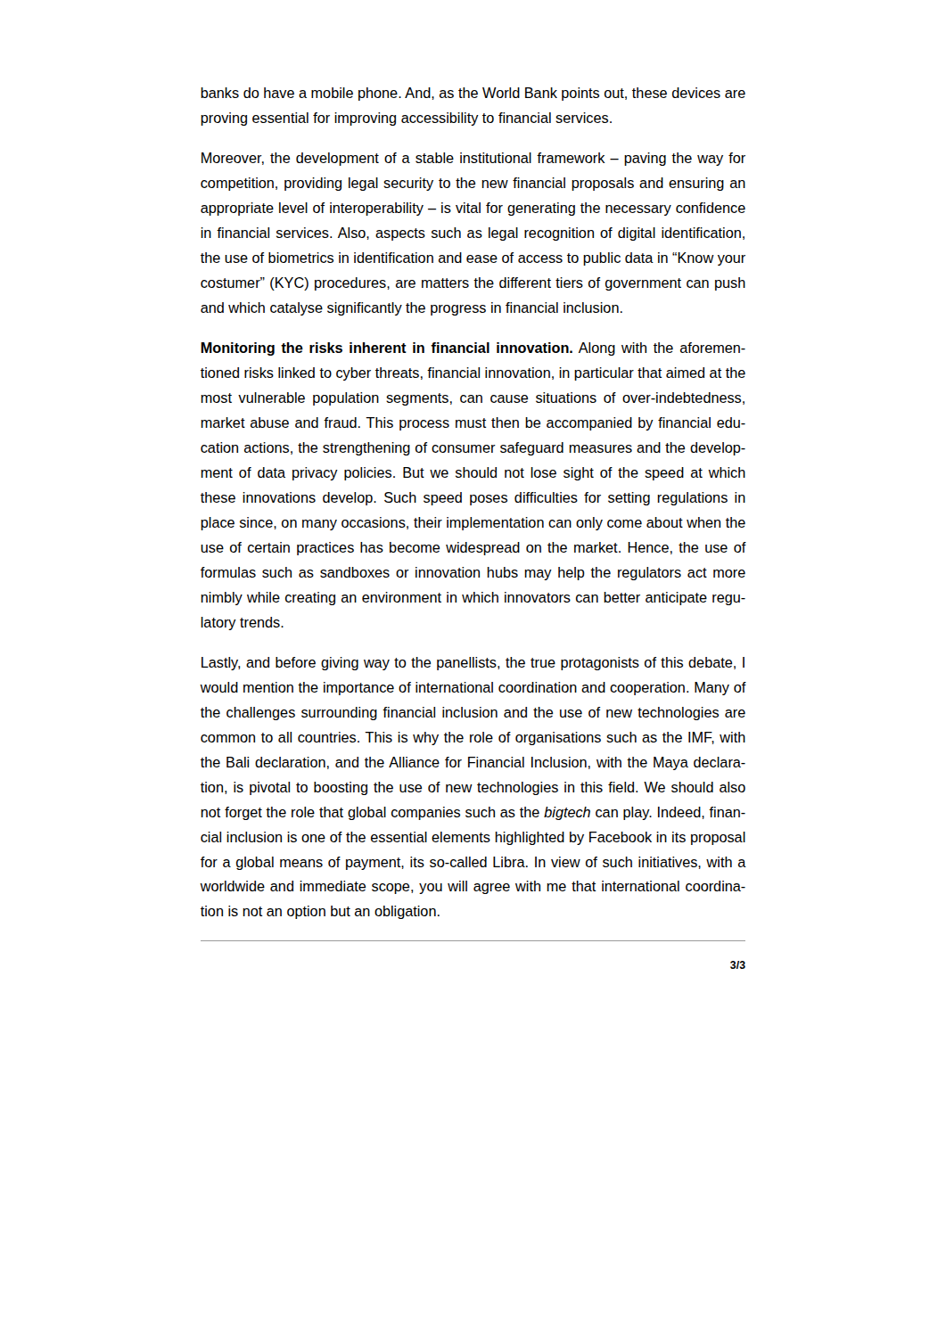banks do have a mobile phone. And, as the World Bank points out, these devices are proving essential for improving accessibility to financial services.
Moreover, the development of a stable institutional framework – paving the way for competition, providing legal security to the new financial proposals and ensuring an appropriate level of interoperability – is vital for generating the necessary confidence in financial services. Also, aspects such as legal recognition of digital identification, the use of biometrics in identification and ease of access to public data in “Know your costumer” (KYC) procedures, are matters the different tiers of government can push and which catalyse significantly the progress in financial inclusion.
Monitoring the risks inherent in financial innovation. Along with the aforementioned risks linked to cyber threats, financial innovation, in particular that aimed at the most vulnerable population segments, can cause situations of over-indebtedness, market abuse and fraud. This process must then be accompanied by financial education actions, the strengthening of consumer safeguard measures and the development of data privacy policies. But we should not lose sight of the speed at which these innovations develop. Such speed poses difficulties for setting regulations in place since, on many occasions, their implementation can only come about when the use of certain practices has become widespread on the market. Hence, the use of formulas such as sandboxes or innovation hubs may help the regulators act more nimbly while creating an environment in which innovators can better anticipate regulatory trends.
Lastly, and before giving way to the panellists, the true protagonists of this debate, I would mention the importance of international coordination and cooperation. Many of the challenges surrounding financial inclusion and the use of new technologies are common to all countries. This is why the role of organisations such as the IMF, with the Bali declaration, and the Alliance for Financial Inclusion, with the Maya declaration, is pivotal to boosting the use of new technologies in this field. We should also not forget the role that global companies such as the bigtech can play. Indeed, financial inclusion is one of the essential elements highlighted by Facebook in its proposal for a global means of payment, its so-called Libra. In view of such initiatives, with a worldwide and immediate scope, you will agree with me that international coordination is not an option but an obligation.
3/3